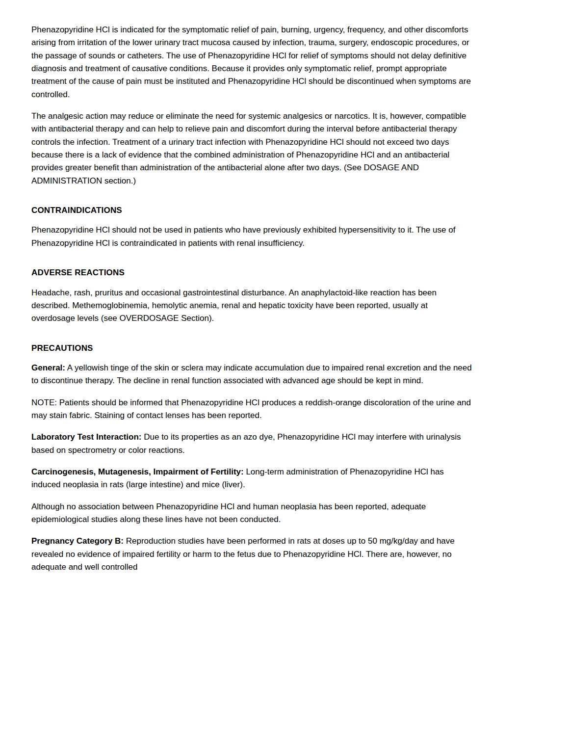Phenazopyridine HCl is indicated for the symptomatic relief of pain, burning, urgency, frequency, and other discomforts arising from irritation of the lower urinary tract mucosa caused by infection, trauma, surgery, endoscopic procedures, or the passage of sounds or catheters. The use of Phenazopyridine HCl for relief of symptoms should not delay definitive diagnosis and treatment of causative conditions. Because it provides only symptomatic relief, prompt appropriate treatment of the cause of pain must be instituted and Phenazopyridine HCl should be discontinued when symptoms are controlled.
The analgesic action may reduce or eliminate the need for systemic analgesics or narcotics. It is, however, compatible with antibacterial therapy and can help to relieve pain and discomfort during the interval before antibacterial therapy controls the infection. Treatment of a urinary tract infection with Phenazopyridine HCl should not exceed two days because there is a lack of evidence that the combined administration of Phenazopyridine HCl and an antibacterial provides greater benefit than administration of the antibacterial alone after two days. (See DOSAGE AND ADMINISTRATION section.)
Contraindications
Phenazopyridine HCl should not be used in patients who have previously exhibited hypersensitivity to it. The use of Phenazopyridine HCl is contraindicated in patients with renal insufficiency.
Adverse Reactions
Headache, rash, pruritus and occasional gastrointestinal disturbance. An anaphylactoid-like reaction has been described. Methemoglobinemia, hemolytic anemia, renal and hepatic toxicity have been reported, usually at overdosage levels (see OVERDOSAGE Section).
Precautions
General: A yellowish tinge of the skin or sclera may indicate accumulation due to impaired renal excretion and the need to discontinue therapy. The decline in renal function associated with advanced age should be kept in mind.
NOTE: Patients should be informed that Phenazopyridine HCl produces a reddish-orange discoloration of the urine and may stain fabric. Staining of contact lenses has been reported.
Laboratory Test Interaction: Due to its properties as an azo dye, Phenazopyridine HCl may interfere with urinalysis based on spectrometry or color reactions.
Carcinogenesis, Mutagenesis, Impairment of Fertility: Long-term administration of Phenazopyridine HCl has induced neoplasia in rats (large intestine) and mice (liver).
Although no association between Phenazopyridine HCl and human neoplasia has been reported, adequate epidemiological studies along these lines have not been conducted.
Pregnancy Category B: Reproduction studies have been performed in rats at doses up to 50 mg/kg/day and have revealed no evidence of impaired fertility or harm to the fetus due to Phenazopyridine HCl. There are, however, no adequate and well controlled